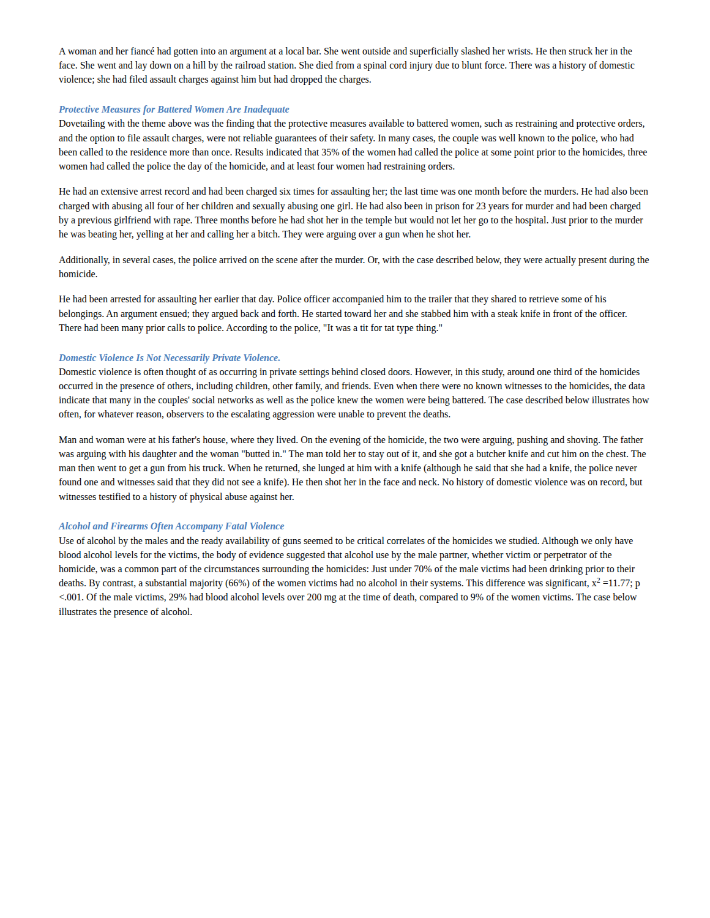A woman and her fiancé had gotten into an argument at a local bar. She went outside and superficially slashed her wrists. He then struck her in the face. She went and lay down on a hill by the railroad station. She died from a spinal cord injury due to blunt force. There was a history of domestic violence; she had filed assault charges against him but had dropped the charges.
Protective Measures for Battered Women Are Inadequate
Dovetailing with the theme above was the finding that the protective measures available to battered women, such as restraining and protective orders, and the option to file assault charges, were not reliable guarantees of their safety. In many cases, the couple was well known to the police, who had been called to the residence more than once. Results indicated that 35% of the women had called the police at some point prior to the homicides, three women had called the police the day of the homicide, and at least four women had restraining orders.
He had an extensive arrest record and had been charged six times for assaulting her; the last time was one month before the murders. He had also been charged with abusing all four of her children and sexually abusing one girl. He had also been in prison for 23 years for murder and had been charged by a previous girlfriend with rape. Three months before he had shot her in the temple but would not let her go to the hospital. Just prior to the murder he was beating her, yelling at her and calling her a bitch. They were arguing over a gun when he shot her.
Additionally, in several cases, the police arrived on the scene after the murder. Or, with the case described below, they were actually present during the homicide.
He had been arrested for assaulting her earlier that day. Police officer accompanied him to the trailer that they shared to retrieve some of his belongings. An argument ensued; they argued back and forth. He started toward her and she stabbed him with a steak knife in front of the officer. There had been many prior calls to police. According to the police, "It was a tit for tat type thing."
Domestic Violence Is Not Necessarily Private Violence.
Domestic violence is often thought of as occurring in private settings behind closed doors. However, in this study, around one third of the homicides occurred in the presence of others, including children, other family, and friends. Even when there were no known witnesses to the homicides, the data indicate that many in the couples' social networks as well as the police knew the women were being battered. The case described below illustrates how often, for whatever reason, observers to the escalating aggression were unable to prevent the deaths.
Man and woman were at his father's house, where they lived. On the evening of the homicide, the two were arguing, pushing and shoving. The father was arguing with his daughter and the woman "butted in." The man told her to stay out of it, and she got a butcher knife and cut him on the chest. The man then went to get a gun from his truck. When he returned, she lunged at him with a knife (although he said that she had a knife, the police never found one and witnesses said that they did not see a knife). He then shot her in the face and neck. No history of domestic violence was on record, but witnesses testified to a history of physical abuse against her.
Alcohol and Firearms Often Accompany Fatal Violence
Use of alcohol by the males and the ready availability of guns seemed to be critical correlates of the homicides we studied. Although we only have blood alcohol levels for the victims, the body of evidence suggested that alcohol use by the male partner, whether victim or perpetrator of the homicide, was a common part of the circumstances surrounding the homicides: Just under 70% of the male victims had been drinking prior to their deaths. By contrast, a substantial majority (66%) of the women victims had no alcohol in their systems. This difference was significant, x2 =11.77; p <.001. Of the male victims, 29% had blood alcohol levels over 200 mg at the time of death, compared to 9% of the women victims. The case below illustrates the presence of alcohol.